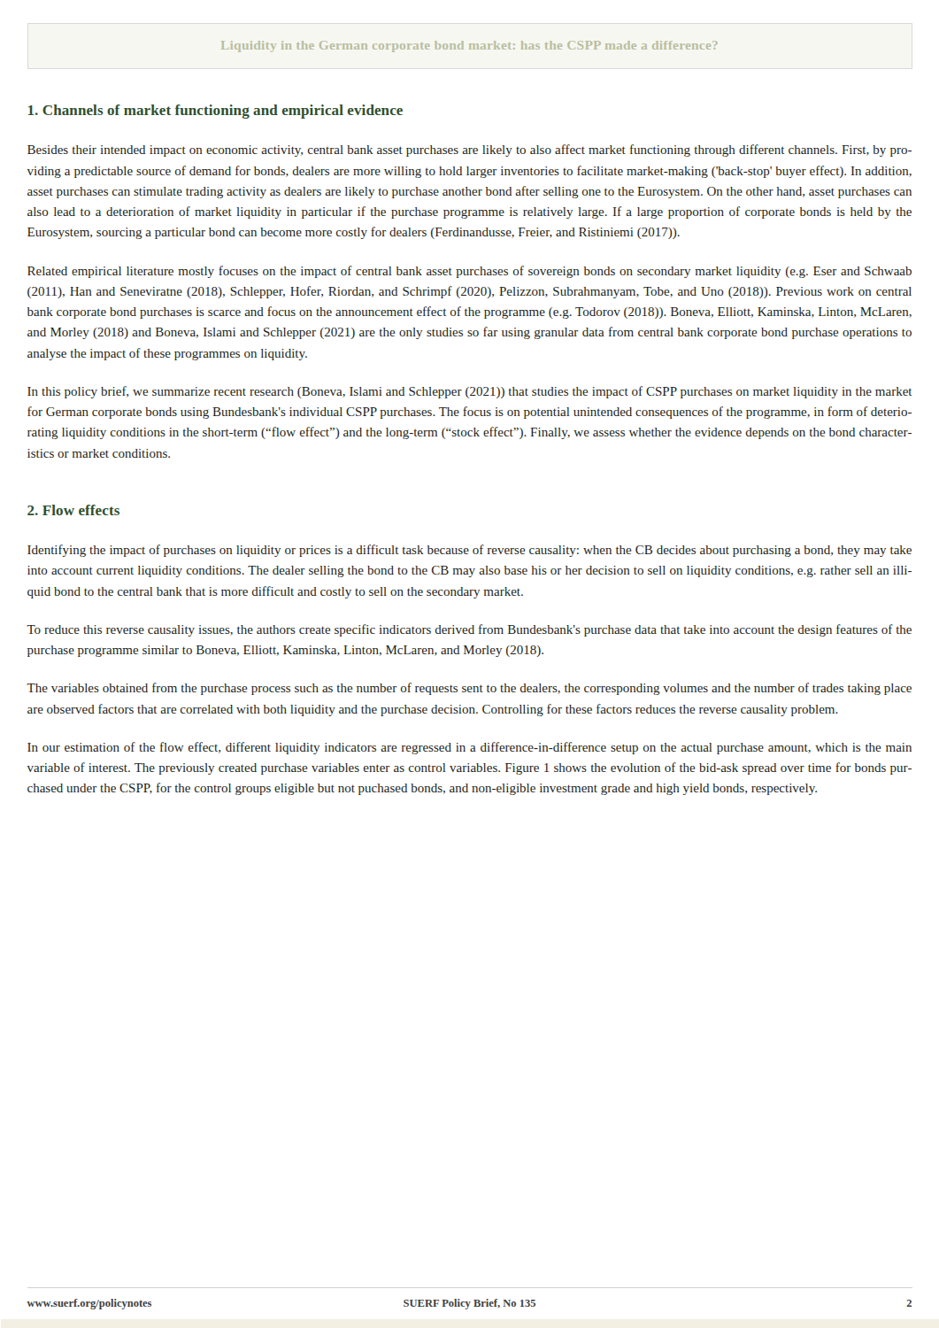Liquidity in the German corporate bond market: has the CSPP made a difference?
1. Channels of market functioning and empirical evidence
Besides their intended impact on economic activity, central bank asset purchases are likely to also affect market functioning through different channels. First, by providing a predictable source of demand for bonds, dealers are more willing to hold larger inventories to facilitate market-making ('back-stop' buyer effect). In addition, asset purchases can stimulate trading activity as dealers are likely to purchase another bond after selling one to the Eurosystem. On the other hand, asset purchases can also lead to a deterioration of market liquidity in particular if the purchase programme is relatively large. If a large proportion of corporate bonds is held by the Eurosystem, sourcing a particular bond can become more costly for dealers (Ferdinandusse, Freier, and Ristiniemi (2017)).
Related empirical literature mostly focuses on the impact of central bank asset purchases of sovereign bonds on secondary market liquidity (e.g. Eser and Schwaab (2011), Han and Seneviratne (2018), Schlepper, Hofer, Riordan, and Schrimpf (2020), Pelizzon, Subrahmanyam, Tobe, and Uno (2018)). Previous work on central bank corporate bond purchases is scarce and focus on the announcement effect of the programme (e.g. Todorov (2018)). Boneva, Elliott, Kaminska, Linton, McLaren, and Morley (2018) and Boneva, Islami and Schlepper (2021) are the only studies so far using granular data from central bank corporate bond purchase operations to analyse the impact of these programmes on liquidity.
In this policy brief, we summarize recent research (Boneva, Islami and Schlepper (2021)) that studies the impact of CSPP purchases on market liquidity in the market for German corporate bonds using Bundesbank's individual CSPP purchases. The focus is on potential unintended consequences of the programme, in form of deteriorating liquidity conditions in the short-term (“flow effect”) and the long-term (“stock effect”). Finally, we assess whether the evidence depends on the bond characteristics or market conditions.
2. Flow effects
Identifying the impact of purchases on liquidity or prices is a difficult task because of reverse causality: when the CB decides about purchasing a bond, they may take into account current liquidity conditions. The dealer selling the bond to the CB may also base his or her decision to sell on liquidity conditions, e.g. rather sell an illiquid bond to the central bank that is more difficult and costly to sell on the secondary market.
To reduce this reverse causality issues, the authors create specific indicators derived from Bundesbank's purchase data that take into account the design features of the purchase programme similar to Boneva, Elliott, Kaminska, Linton, McLaren, and Morley (2018).
The variables obtained from the purchase process such as the number of requests sent to the dealers, the corresponding volumes and the number of trades taking place are observed factors that are correlated with both liquidity and the purchase decision. Controlling for these factors reduces the reverse causality problem.
In our estimation of the flow effect, different liquidity indicators are regressed in a difference-in-difference setup on the actual purchase amount, which is the main variable of interest. The previously created purchase variables enter as control variables. Figure 1 shows the evolution of the bid-ask spread over time for bonds purchased under the CSPP, for the control groups eligible but not puchased bonds, and non-eligible investment grade and high yield bonds, respectively.
www.suerf.org/policynotes
SUERF Policy Brief, No 135
2